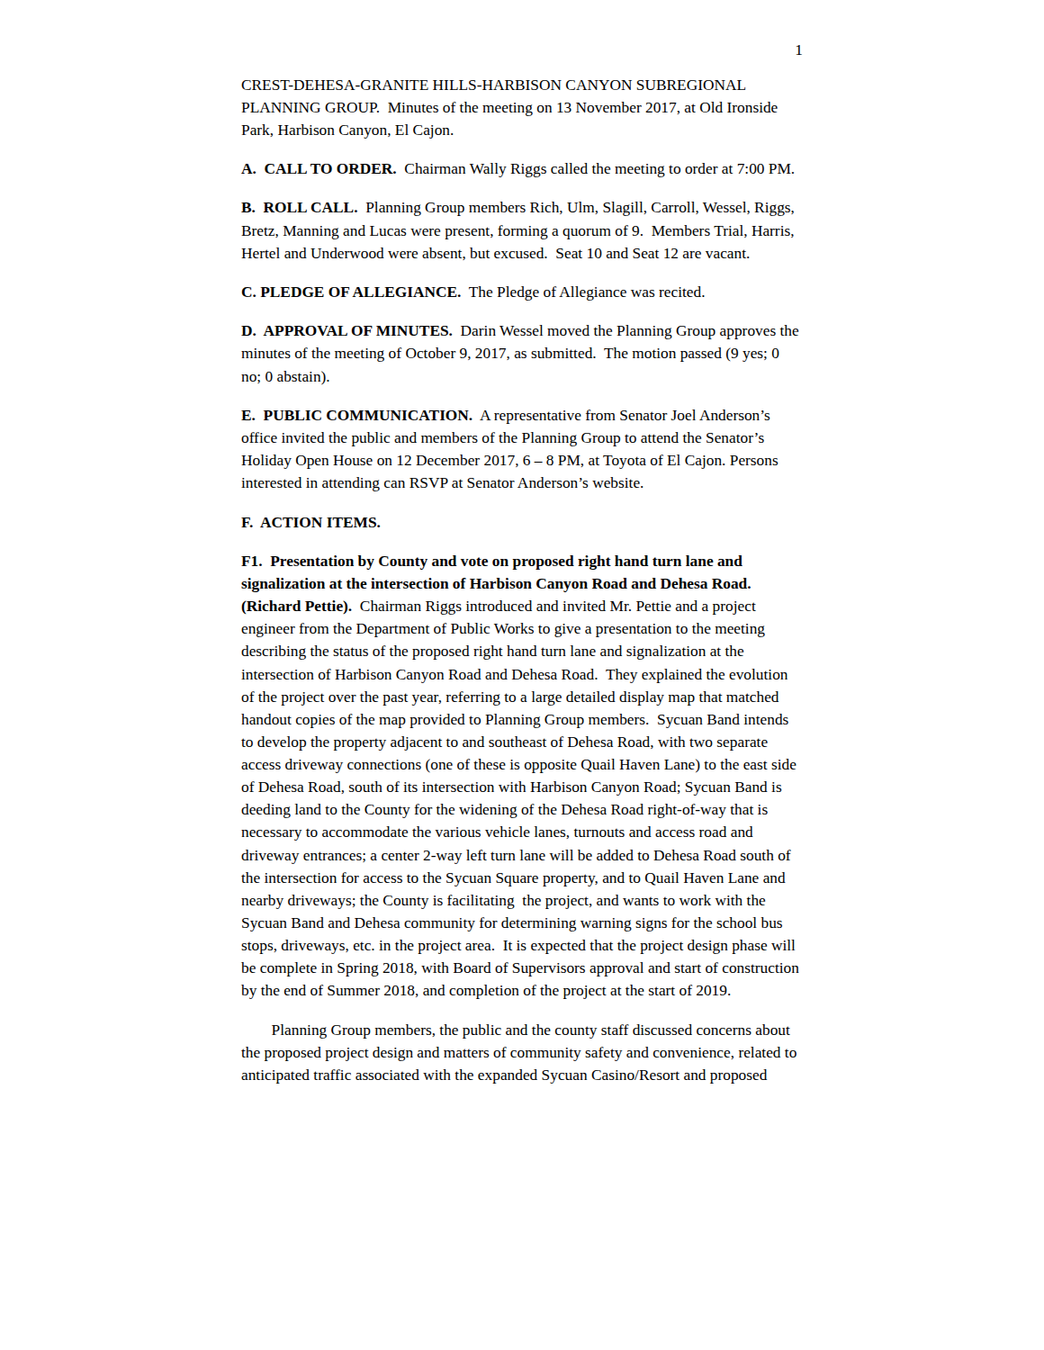1
CREST-DEHESA-GRANITE HILLS-HARBISON CANYON SUBREGIONAL PLANNING GROUP. Minutes of the meeting on 13 November 2017, at Old Ironside Park, Harbison Canyon, El Cajon.
A. CALL TO ORDER. Chairman Wally Riggs called the meeting to order at 7:00 PM.
B. ROLL CALL. Planning Group members Rich, Ulm, Slagill, Carroll, Wessel, Riggs, Bretz, Manning and Lucas were present, forming a quorum of 9. Members Trial, Harris, Hertel and Underwood were absent, but excused. Seat 10 and Seat 12 are vacant.
C. PLEDGE OF ALLEGIANCE. The Pledge of Allegiance was recited.
D. APPROVAL OF MINUTES. Darin Wessel moved the Planning Group approves the minutes of the meeting of October 9, 2017, as submitted. The motion passed (9 yes; 0 no; 0 abstain).
E. PUBLIC COMMUNICATION. A representative from Senator Joel Anderson’s office invited the public and members of the Planning Group to attend the Senator’s Holiday Open House on 12 December 2017, 6 – 8 PM, at Toyota of El Cajon. Persons interested in attending can RSVP at Senator Anderson’s website.
F. ACTION ITEMS.
F1. Presentation by County and vote on proposed right hand turn lane and signalization at the intersection of Harbison Canyon Road and Dehesa Road. (Richard Pettie). Chairman Riggs introduced and invited Mr. Pettie and a project engineer from the Department of Public Works to give a presentation to the meeting describing the status of the proposed right hand turn lane and signalization at the intersection of Harbison Canyon Road and Dehesa Road. They explained the evolution of the project over the past year, referring to a large detailed display map that matched handout copies of the map provided to Planning Group members. Sycuan Band intends to develop the property adjacent to and southeast of Dehesa Road, with two separate access driveway connections (one of these is opposite Quail Haven Lane) to the east side of Dehesa Road, south of its intersection with Harbison Canyon Road; Sycuan Band is deeding land to the County for the widening of the Dehesa Road right-of-way that is necessary to accommodate the various vehicle lanes, turnouts and access road and driveway entrances; a center 2-way left turn lane will be added to Dehesa Road south of the intersection for access to the Sycuan Square property, and to Quail Haven Lane and nearby driveways; the County is facilitating the project, and wants to work with the Sycuan Band and Dehesa community for determining warning signs for the school bus stops, driveways, etc. in the project area. It is expected that the project design phase will be complete in Spring 2018, with Board of Supervisors approval and start of construction by the end of Summer 2018, and completion of the project at the start of 2019.
Planning Group members, the public and the county staff discussed concerns about the proposed project design and matters of community safety and convenience, related to anticipated traffic associated with the expanded Sycuan Casino/Resort and proposed